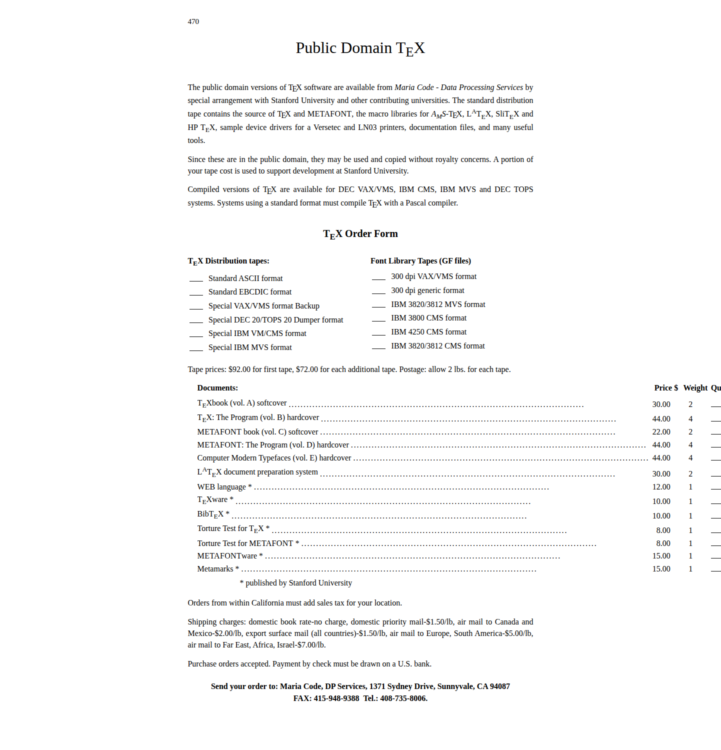470
Public Domain TEX
The public domain versions of TEX software are available from Maria Code - Data Processing Services by special arrangement with Stanford University and other contributing universities. The standard distribution tape contains the source of TEX and METAFONT, the macro libraries for AMS-TEX, LATEX, SliTEX and HP TEX, sample device drivers for a Versetec and LN03 printers, documentation files, and many useful tools.
Since these are in the public domain, they may be used and copied without royalty concerns. A portion of your tape cost is used to support development at Stanford University.
Compiled versions of TEX are available for DEC VAX/VMS, IBM CMS, IBM MVS and DEC TOPS systems. Systems using a standard format must compile TEX with a Pascal compiler.
TEX Order Form
TEX Distribution tapes:
Standard ASCII format
Standard EBCDIC format
Special VAX/VMS format Backup
Special DEC 20/TOPS 20 Dumper format
Special IBM VM/CMS format
Special IBM MVS format
Font Library Tapes (GF files)
300 dpi VAX/VMS format
300 dpi generic format
IBM 3820/3812 MVS format
IBM 3800 CMS format
IBM 4250 CMS format
IBM 3820/3812 CMS format
Tape prices: $92.00 for first tape, $72.00 for each additional tape. Postage: allow 2 lbs. for each tape.
| Documents: | Price $ | Weight | Quantity |
| --- | --- | --- | --- |
| T E Xbook (vol. A) softcover | 30.00 | 2 | |
| T E X: The Program (vol. B) hardcover | 44.00 | 4 | |
| METAFONT book (vol. C) softcover | 22.00 | 2 | |
| METAFONT : The Program (vol. D) hardcover | 44.00 | 4 | |
| Computer Modern Typefaces (vol. E) hardcover | 44.00 | 4 | |
| L A T E X document preparation system | 30.00 | 2 | |
| WEB language * | 12.00 | 1 | |
| T E Xware * | 10.00 | 1 | |
| BibT E X * | 10.00 | 1 | |
| Torture Test for T E X * | 8.00 | 1 | |
| Torture Test for METAFONT * | 8.00 | 1 | |
| METAFONT ware * | 15.00 | 1 | |
| Metamarks * | 15.00 | 1 | |
* published by Stanford University
Orders from within California must add sales tax for your location.
Shipping charges: domestic book rate-no charge, domestic priority mail-$1.50/lb, air mail to Canada and Mexico-$2.00/lb, export surface mail (all countries)-$1.50/lb, air mail to Europe, South America-$5.00/lb, air mail to Far East, Africa, Israel-$7.00/lb.
Purchase orders accepted. Payment by check must be drawn on a U.S. bank.
Send your order to: Maria Code, DP Services, 1371 Sydney Drive, Sunnyvale, CA 94087
FAX: 415-948-9388 Tel.: 408-735-8006.